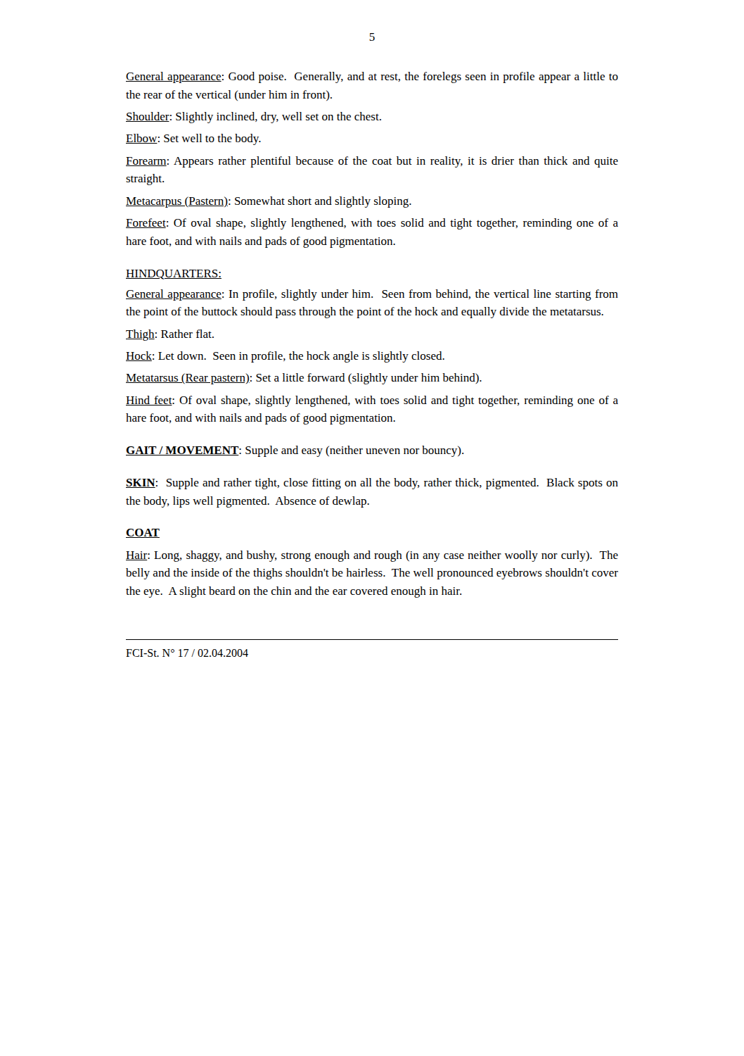5
General appearance: Good poise. Generally, and at rest, the forelegs seen in profile appear a little to the rear of the vertical (under him in front).
Shoulder: Slightly inclined, dry, well set on the chest.
Elbow: Set well to the body.
Forearm: Appears rather plentiful because of the coat but in reality, it is drier than thick and quite straight.
Metacarpus (Pastern): Somewhat short and slightly sloping.
Forefeet: Of oval shape, slightly lengthened, with toes solid and tight together, reminding one of a hare foot, and with nails and pads of good pigmentation.
HINDQUARTERS:
General appearance: In profile, slightly under him. Seen from behind, the vertical line starting from the point of the buttock should pass through the point of the hock and equally divide the metatarsus.
Thigh: Rather flat.
Hock: Let down. Seen in profile, the hock angle is slightly closed.
Metatarsus (Rear pastern): Set a little forward (slightly under him behind).
Hind feet: Of oval shape, slightly lengthened, with toes solid and tight together, reminding one of a hare foot, and with nails and pads of good pigmentation.
GAIT / MOVEMENT: Supple and easy (neither uneven nor bouncy).
SKIN: Supple and rather tight, close fitting on all the body, rather thick, pigmented. Black spots on the body, lips well pigmented. Absence of dewlap.
COAT
Hair: Long, shaggy, and bushy, strong enough and rough (in any case neither woolly nor curly). The belly and the inside of the thighs shouldn't be hairless. The well pronounced eyebrows shouldn't cover the eye. A slight beard on the chin and the ear covered enough in hair.
FCI-St. N° 17 / 02.04.2004